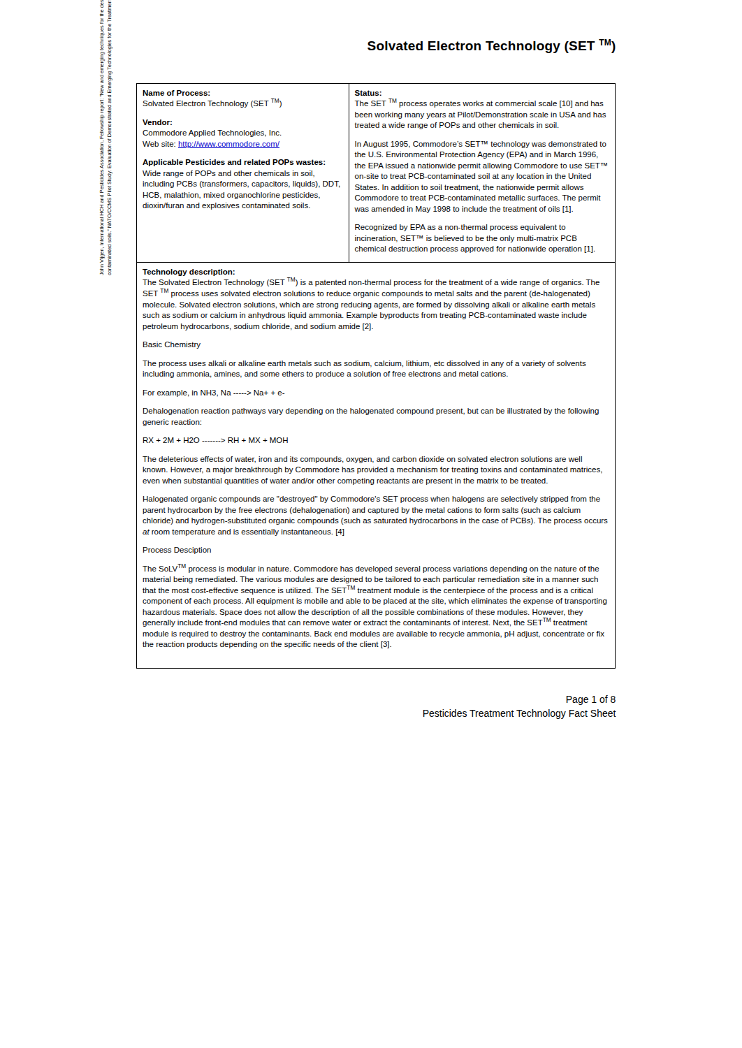John Vijgen, International HCH and Pesticides Association, Fellowship report: “New and emerging techniques for the destruction and treatment of pesticides wastes and contaminated soils.” NATO/CCMS Pilot Study: Evaluation of Demonstrated and Emerging Technologies for the Treatment of Contaminated Land and Groundwater (Phase III)”
Solvated Electron Technology (SET TM)
| Name of Process: Solvated Electron Technology (SET TM ) Vendor: Commodore Applied Technologies, Inc. Web site: http://www.commodore.com/ Applicable Pesticides and related POPs wastes: Wide range of POPs and other chemicals in soil, including PCBs (transformers, capacitors, liquids), DDT, HCB, malathion, mixed organochlorine pesticides, dioxin/furan and explosives contaminated soils. | Status: The SET TM process operates works at commercial scale [10] and has been working many years at Pilot/Demonstration scale in USA and has treated a wide range of POPs and other chemicals in soil. In August 1995, Commodore’s SET™ technology was demonstrated to the U.S. Environmental Protection Agency (EPA) and in March 1996, the EPA issued a nationwide permit allowing Commodore to use SET™ on-site to treat PCB-contaminated soil at any location in the United States. In addition to soil treatment, the nationwide permit allows Commodore to treat PCB-contaminated metallic surfaces. The permit was amended in May 1998 to include the treatment of oils [1]. Recognized by EPA as a non-thermal process equivalent to incineration, SET™ is believed to be the only multi-matrix PCB chemical destruction process approved for nationwide operation [1]. |
Technology description:
The Solvated Electron Technology (SET TM) is a patented non-thermal process for the treatment of a wide range of organics. The SET TM process uses solvated electron solutions to reduce organic compounds to metal salts and the parent (de-halogenated) molecule. Solvated electron solutions, which are strong reducing agents, are formed by dissolving alkali or alkaline earth metals such as sodium or calcium in anhydrous liquid ammonia. Example byproducts from treating PCB-contaminated waste include petroleum hydrocarbons, sodium chloride, and sodium amide [2].
Basic Chemistry
The process uses alkali or alkaline earth metals such as sodium, calcium, lithium, etc dissolved in any of a variety of solvents including ammonia, amines, and some ethers to produce a solution of free electrons and metal cations.
For example, in NH3, Na -----> Na+ + e-
Dehalogenation reaction pathways vary depending on the halogenated compound present, but can be illustrated by the following generic reaction:
RX + 2M + H2O -------> RH + MX + MOH
The deleterious effects of water, iron and its compounds, oxygen, and carbon dioxide on solvated electron solutions are well known. However, a major breakthrough by Commodore has provided a mechanism for treating toxins and contaminated matrices, even when substantial quantities of water and/or other competing reactants are present in the matrix to be treated.
Halogenated organic compounds are "destroyed" by Commodore's SET process when halogens are selectively stripped from the parent hydrocarbon by the free electrons (dehalogenation) and captured by the metal cations to form salts (such as calcium chloride) and hydrogen-substituted organic compounds (such as saturated hydrocarbons in the case of PCBs). The process occurs at room temperature and is essentially instantaneous. [4]
Process Desciption
The SoLVTM process is modular in nature. Commodore has developed several process variations depending on the nature of the material being remediated. The various modules are designed to be tailored to each particular remediation site in a manner such that the most cost-effective sequence is utilized. The SETTM treatment module is the centerpiece of the process and is a critical component of each process. All equipment is mobile and able to be placed at the site, which eliminates the expense of transporting hazardous materials. Space does not allow the description of all the possible combinations of these modules. However, they generally include front-end modules that can remove water or extract the contaminants of interest. Next, the SETTM treatment module is required to destroy the contaminants. Back end modules are available to recycle ammonia, pH adjust, concentrate or fix the reaction products depending on the specific needs of the client [3].
Page 1 of 8
Pesticides Treatment Technology Fact Sheet